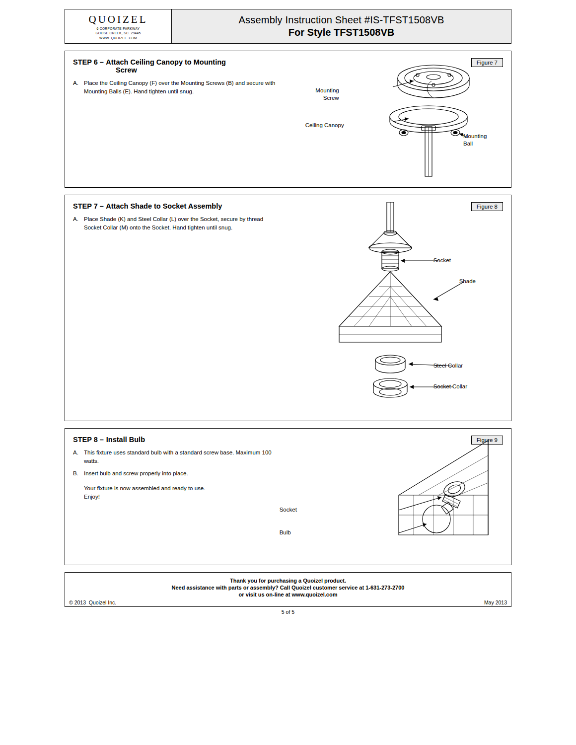QUOIZEL
6 Corporate Parkway
Goose Creek, SC. 29445
www. quoizel. com
Assembly Instruction Sheet #IS-TFST1508VB
For Style TFST1508VB
STEP 6 – Attach Ceiling Canopy to Mounting Screw
A. Place the Ceiling Canopy (F) over the Mounting Screws (B) and secure with Mounting Balls (E). Hand tighten until snug.
Figure 7
Mounting
Screw
Ceiling Canopy
Mounting
Ball
STEP 7 – Attach Shade to Socket Assembly
A. Place Shade (K) and Steel Collar (L) over the Socket, secure by thread Socket Collar (M) onto the Socket. Hand tighten until snug.
Figure 8
Socket
Shade
Steel Collar
Socket Collar
STEP 8 – Install Bulb
A. This fixture uses standard bulb with a standard screw base. Maximum 100 watts.
B. Insert bulb and screw properly into place.
Your fixture is now assembled and ready to use.
Enjoy!
Figure 9
Socket
Bulb
Thank you for purchasing a Quoizel product.
Need assistance with parts or assembly? Call Quoizel customer service at 1-631-273-2700
or visit us on-line at www.quoizel.com
© 2013 Quoizel Inc. May 2013
5 of 5